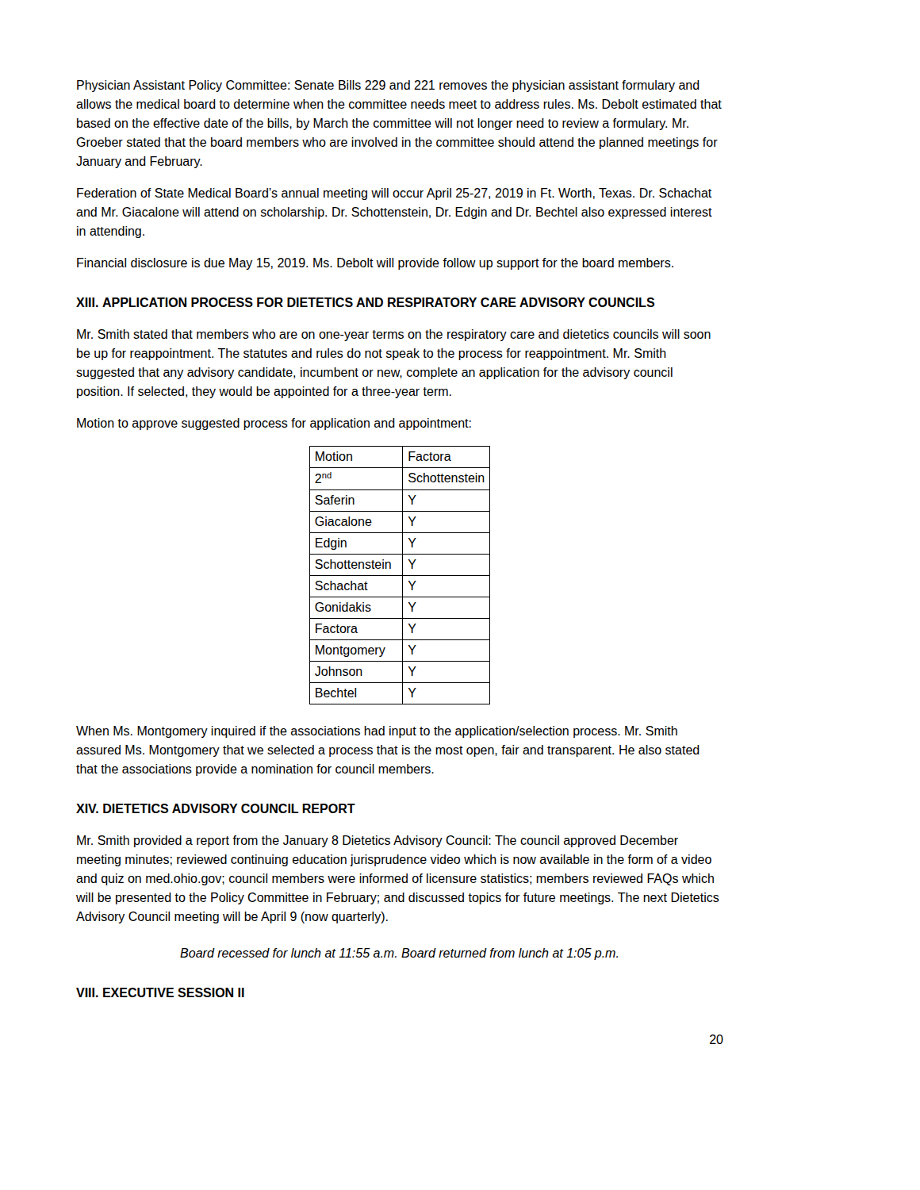Physician Assistant Policy Committee: Senate Bills 229 and 221 removes the physician assistant formulary and allows the medical board to determine when the committee needs meet to address rules. Ms. Debolt estimated that based on the effective date of the bills, by March the committee will not longer need to review a formulary. Mr. Groeber stated that the board members who are involved in the committee should attend the planned meetings for January and February.
Federation of State Medical Board’s annual meeting will occur April 25-27, 2019 in Ft. Worth, Texas. Dr. Schachat and Mr. Giacalone will attend on scholarship. Dr. Schottenstein, Dr. Edgin and Dr. Bechtel also expressed interest in attending.
Financial disclosure is due May 15, 2019. Ms. Debolt will provide follow up support for the board members.
XIII. APPLICATION PROCESS FOR DIETETICS AND RESPIRATORY CARE ADVISORY COUNCILS
Mr. Smith stated that members who are on one-year terms on the respiratory care and dietetics councils will soon be up for reappointment. The statutes and rules do not speak to the process for reappointment. Mr. Smith suggested that any advisory candidate, incumbent or new, complete an application for the advisory council position. If selected, they would be appointed for a three-year term.
Motion to approve suggested process for application and appointment:
| Motion | Factora |
| 2 nd | Schottenstein |
| Saferin | Y |
| Giacalone | Y |
| Edgin | Y |
| Schottenstein | Y |
| Schachat | Y |
| Gonidakis | Y |
| Factora | Y |
| Montgomery | Y |
| Johnson | Y |
| Bechtel | Y |
When Ms. Montgomery inquired if the associations had input to the application/selection process. Mr. Smith assured Ms. Montgomery that we selected a process that is the most open, fair and transparent. He also stated that the associations provide a nomination for council members.
XIV. DIETETICS ADVISORY COUNCIL REPORT
Mr. Smith provided a report from the January 8 Dietetics Advisory Council: The council approved December meeting minutes; reviewed continuing education jurisprudence video which is now available in the form of a video and quiz on med.ohio.gov; council members were informed of licensure statistics; members reviewed FAQs which will be presented to the Policy Committee in February; and discussed topics for future meetings. The next Dietetics Advisory Council meeting will be April 9 (now quarterly).
Board recessed for lunch at 11:55 a.m. Board returned from lunch at 1:05 p.m.
VIII. EXECUTIVE SESSION II
20